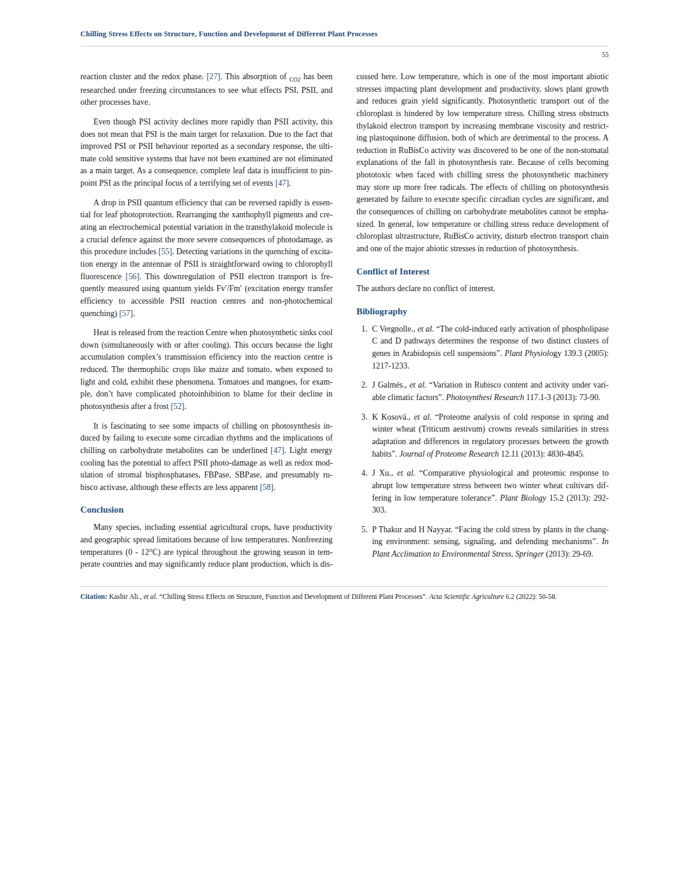Chilling Stress Effects on Structure, Function and Development of Different Plant Processes
55
reaction cluster and the redox phase. [27]. This absorption of CO2 has been researched under freezing circumstances to see what effects PSI, PSII, and other processes have.
Even though PSI activity declines more rapidly than PSII activity, this does not mean that PSI is the main target for relaxation. Due to the fact that improved PSI or PSII behaviour reported as a secondary response, the ultimate cold sensitive systems that have not been examined are not eliminated as a main target. As a consequence, complete leaf data is insufficient to pinpoint PSI as the principal focus of a terrifying set of events [47].
A drop in PSII quantum efficiency that can be reversed rapidly is essential for leaf photoprotection. Rearranging the xanthophyll pigments and creating an electrochemical potential variation in the transthylakoid molecule is a crucial defence against the more severe consequences of photodamage, as this procedure includes [55]. Detecting variations in the quenching of excitation energy in the antennae of PSII is straightforward owing to chlorophyll fluorescence [56]. This downregulation of PSII electron transport is frequently measured using quantum yields Fv′/Fm′ (excitation energy transfer efficiency to accessible PSII reaction centres and non-photochemical quenching) [57].
Heat is released from the reaction Centre when photosynthetic sinks cool down (simultaneously with or after cooling). This occurs because the light accumulation complex’s transmission efficiency into the reaction centre is reduced. The thermophilic crops like maize and tomato, when exposed to light and cold, exhibit these phenomena. Tomatoes and mangoes, for example, don’t have complicated photoinhibition to blame for their decline in photosynthesis after a frost [52].
It is fascinating to see some impacts of chilling on photosynthesis induced by failing to execute some circadian rhythms and the implications of chilling on carbohydrate metabolites can be underlined [47]. Light energy cooling has the potential to affect PSII photo-damage as well as redox modulation of stromal bisphosphatases, FBPase, SBPase, and presumably rubisco activase, although these effects are less apparent [58].
Conclusion
Many species, including essential agricultural crops, have productivity and geographic spread limitations because of low temperatures. Nonfreezing temperatures (0 - 12°C) are typical throughout the growing season in temperate countries and may significantly reduce plant production, which is discussed here. Low temperature, which is one of the most important abiotic stresses impacting plant development and productivity, slows plant growth and reduces grain yield significantly. Photosynthetic transport out of the chloroplast is hindered by low temperature stress. Chilling stress obstructs thylakoid electron transport by increasing membrane viscosity and restricting plastoquinone diffusion, both of which are detrimental to the process. A reduction in RuBisCo activity was discovered to be one of the non-stomatal explanations of the fall in photosynthesis rate. Because of cells becoming phototoxic when faced with chilling stress the photosynthetic machinery may store up more free radicals. The effects of chilling on photosynthesis generated by failure to execute specific circadian cycles are significant, and the consequences of chilling on carbohydrate metabolites cannot be emphasized. In general, low temperature or chilling stress reduce development of chloroplast ultrastructure, RuBisCo activity, disturb electron transport chain and one of the major abiotic stresses in reduction of photosynthesis.
Conflict of Interest
The authors declare no conflict of interest.
Bibliography
C Vergnolle., et al. “The cold-induced early activation of phospholipase C and D pathways determines the response of two distinct clusters of genes in Arabidopsis cell suspensions”. Plant Physiology 139.3 (2005): 1217-1233.
J Galmés., et al. “Variation in Rubisco content and activity under variable climatic factors”. Photosynthesi Research 117.1-3 (2013): 73-90.
K Kosová., et al. “Proteome analysis of cold response in spring and winter wheat (Triticum aestivum) crowns reveals similarities in stress adaptation and differences in regulatory processes between the growth habits”. Journal of Proteome Research 12.11 (2013): 4830-4845.
J Xu., et al. “Comparative physiological and proteomic response to abrupt low temperature stress between two winter wheat cultivars differing in low temperature tolerance”. Plant Biology 15.2 (2013): 292-303.
P Thakur and H Nayyar. “Facing the cold stress by plants in the changing environment: sensing, signaling, and defending mechanisms”. In Plant Acclimation to Environmental Stress, Springer (2013): 29-69.
Citation: Kashir Ali., et al. “Chilling Stress Effects on Structure, Function and Development of Different Plant Processes”. Acta Scientific Agriculture 6.2 (2022): 50-58.